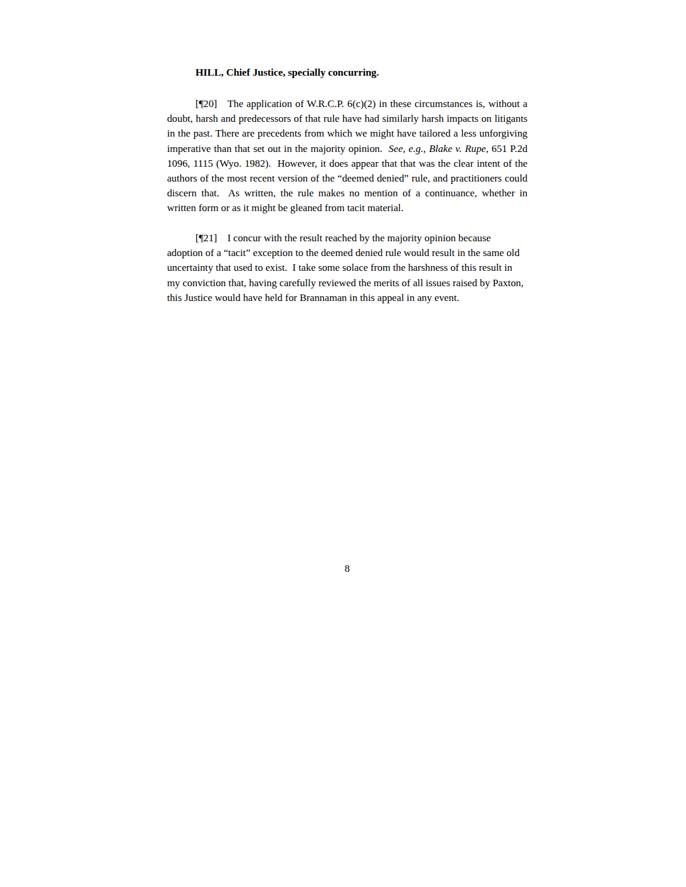HILL, Chief Justice, specially concurring.
[¶20] The application of W.R.C.P. 6(c)(2) in these circumstances is, without a doubt, harsh and predecessors of that rule have had similarly harsh impacts on litigants in the past. There are precedents from which we might have tailored a less unforgiving imperative than that set out in the majority opinion. See, e.g., Blake v. Rupe, 651 P.2d 1096, 1115 (Wyo. 1982). However, it does appear that that was the clear intent of the authors of the most recent version of the “deemed denied” rule, and practitioners could discern that. As written, the rule makes no mention of a continuance, whether in written form or as it might be gleaned from tacit material.
[¶21] I concur with the result reached by the majority opinion because adoption of a “tacit” exception to the deemed denied rule would result in the same old uncertainty that used to exist. I take some solace from the harshness of this result in my conviction that, having carefully reviewed the merits of all issues raised by Paxton, this Justice would have held for Brannaman in this appeal in any event.
8